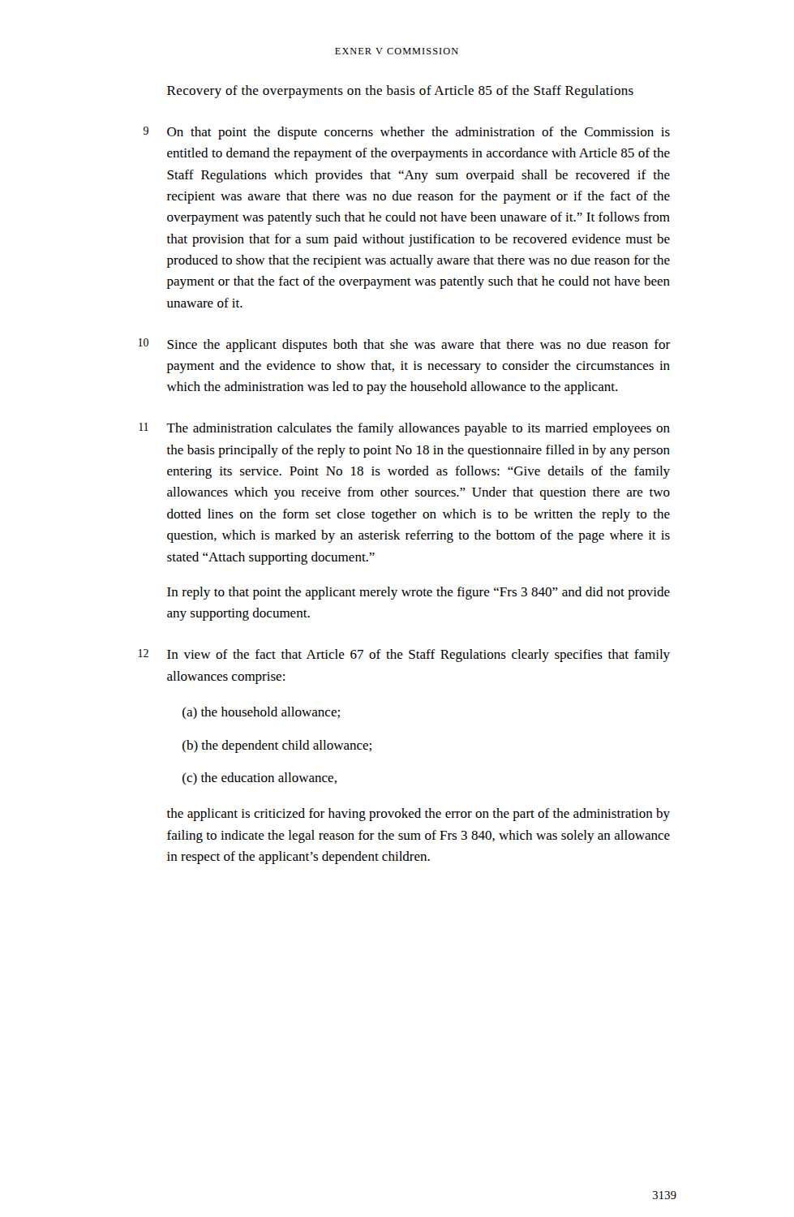Exner v Commission
Recovery of the overpayments on the basis of Article 85 of the Staff Regulations
9
On that point the dispute concerns whether the administration of the Commission is entitled to demand the repayment of the overpayments in accordance with Article 85 of the Staff Regulations which provides that “Any sum overpaid shall be recovered if the recipient was aware that there was no due reason for the payment or if the fact of the overpayment was patently such that he could not have been unaware of it.” It follows from that provision that for a sum paid without justification to be recovered evidence must be produced to show that the recipient was actually aware that there was no due reason for the payment or that the fact of the overpayment was patently such that he could not have been unaware of it.
10
Since the applicant disputes both that she was aware that there was no due reason for payment and the evidence to show that, it is necessary to consider the circumstances in which the administration was led to pay the household allowance to the applicant.
11
The administration calculates the family allowances payable to its married employees on the basis principally of the reply to point No 18 in the questionnaire filled in by any person entering its service. Point No 18 is worded as follows: “Give details of the family allowances which you receive from other sources.” Under that question there are two dotted lines on the form set close together on which is to be written the reply to the question, which is marked by an asterisk referring to the bottom of the page where it is stated “Attach supporting document.”
In reply to that point the applicant merely wrote the figure “Frs 3 840” and did not provide any supporting document.
12
In view of the fact that Article 67 of the Staff Regulations clearly specifies that family allowances comprise:
(a) the household allowance;
(b) the dependent child allowance;
(c) the education allowance,
the applicant is criticized for having provoked the error on the part of the administration by failing to indicate the legal reason for the sum of Frs 3 840, which was solely an allowance in respect of the applicant’s dependent children.
3139